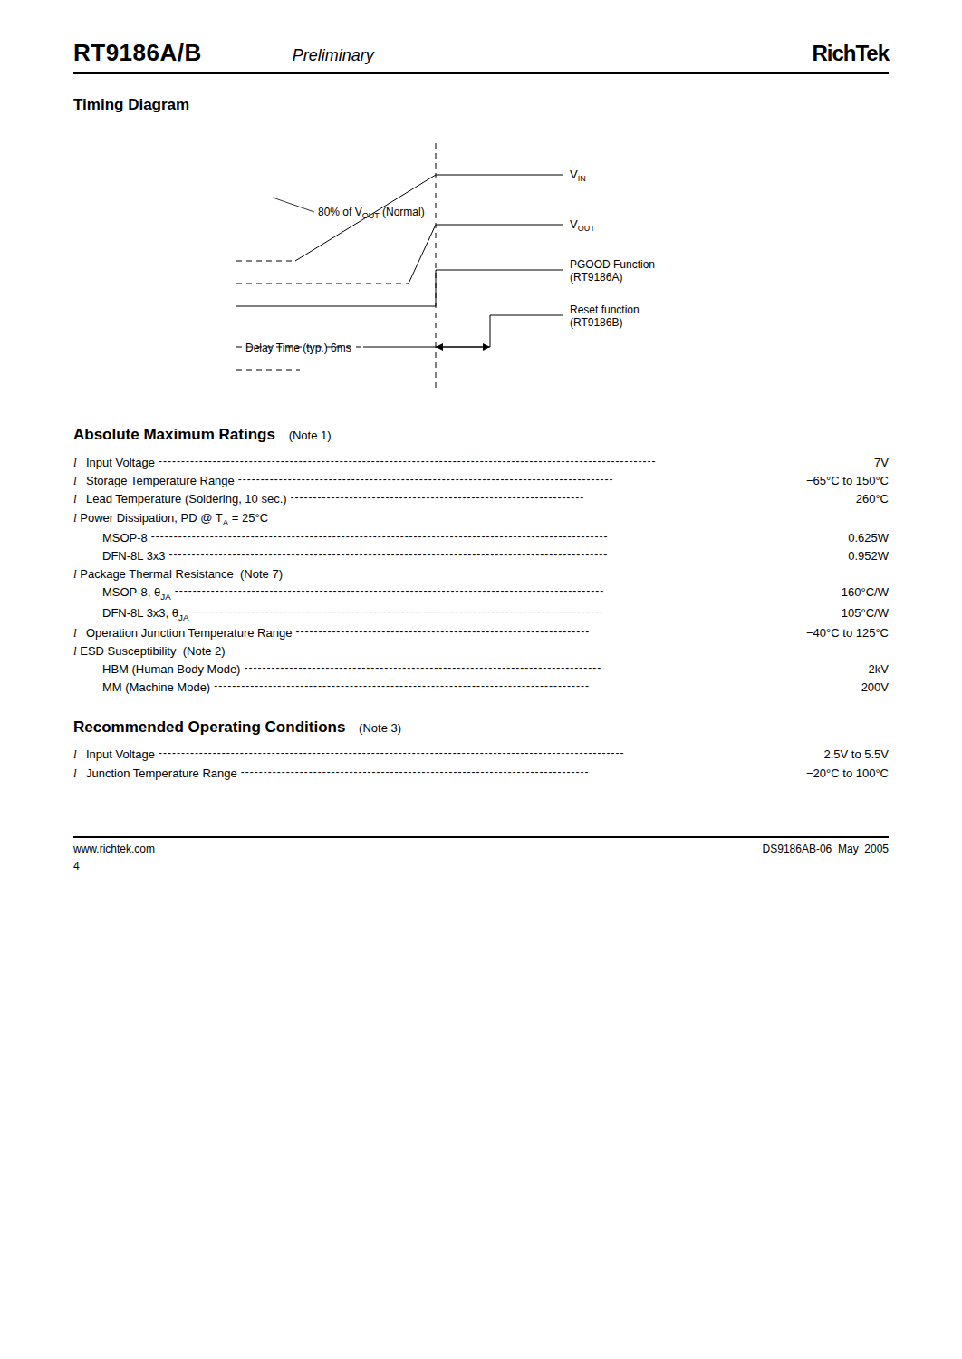RT9186A/B Preliminary RichTek
Timing Diagram
VIN VOUT 80% of VOUT (Normal) PGOOD Function (RT9186A) Reset function (RT9186B) Delay Time (typ.) 6ms
Absolute Maximum Ratings (Note 1)
l Input Voltage -------------------------------------------------------------------------------------------------------------- 7V
l Storage Temperature Range ----------------------------------------------------------------------------------- −65°C to 150°C
l Lead Temperature (Soldering, 10 sec.) ----------------------------------------------------------------- 260°C
l Power Dissipation, PD @ TA = 25°C
MSOP-8 ----------------------------------------------------------------------------------------------------- 0.625W
DFN-8L 3x3 ------------------------------------------------------------------------------------------------- 0.952W
l Package Thermal Resistance (Note 7)
MSOP-8, θJA ----------------------------------------------------------------------------------------------- 160°C/W
DFN-8L 3x3, θJA ------------------------------------------------------------------------------------------- 105°C/W
l Operation Junction Temperature Range ----------------------------------------------------------------- −40°C to 125°C
l ESD Susceptibility (Note 2)
HBM (Human Body Mode) ------------------------------------------------------------------------------- 2kV
MM (Machine Mode) ----------------------------------------------------------------------------------- 200V
Recommended Operating Conditions (Note 3)
l Input Voltage ------------------------------------------------------------------------------------------------------- 2.5V to 5.5V
l Junction Temperature Range ----------------------------------------------------------------------------- −20°C to 100°C
www.richtek.com DS9186AB-06 May 2005
4